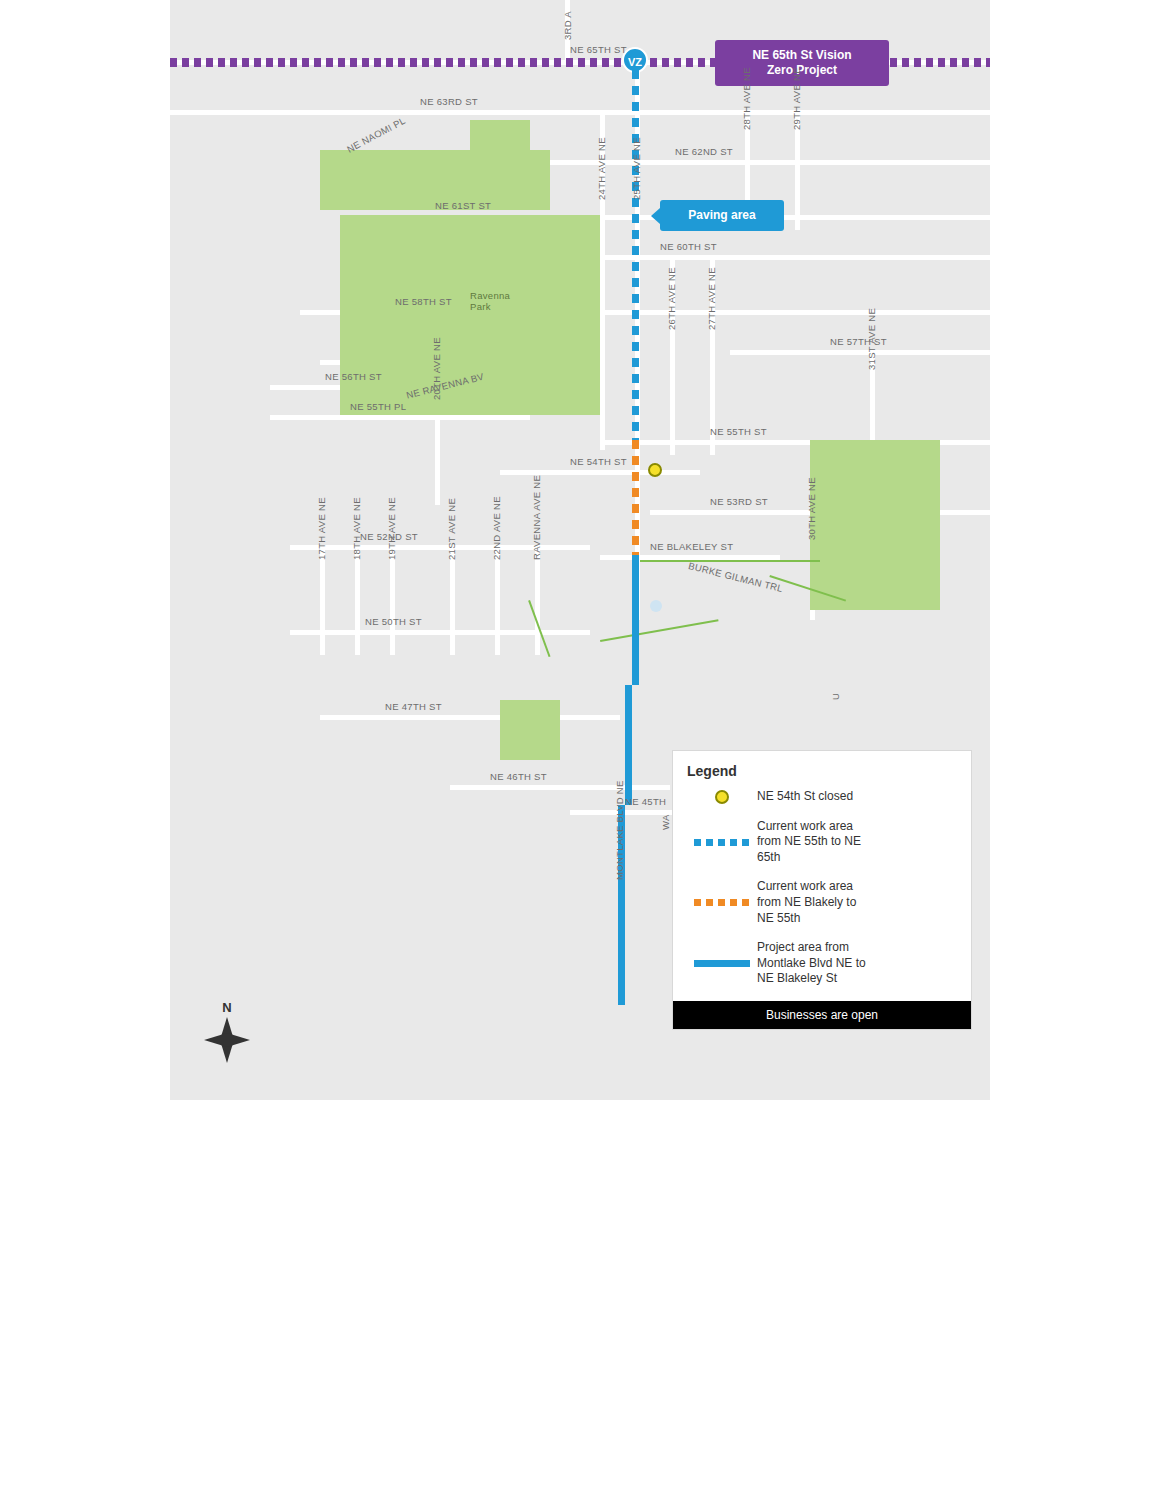VZ
NE 65th St Vision
Zero Project
Paving area
NE 65TH ST
NE 63RD ST
NE 62ND ST
NE 61ST ST
NE 60TH ST
NE 58TH ST
NE 57TH ST
NE 56TH ST
NE 55TH PL
NE 55TH ST
NE 54TH ST
NE 53RD ST
NE 52ND ST
NE BLAKELEY ST
NE 50TH ST
NE 47TH ST
NE 46TH ST
NE 45TH
NE NAOMI PL
NE RAVENNA BV
BURKE GILMAN TRL
3RD A
24TH AVE NE
25TH AVE NE
26TH AVE NE
27TH AVE NE
28TH AVE NE
29TH AVE NE
30TH AVE NE
31ST AVE NE
20TH AVE NE
17TH AVE NE
18TH AVE NE
19TH AVE NE
21ST AVE NE
22ND AVE NE
RAVENNA AVE NE
MONTLAKE BLVD NE
WA
U
Ravenna
Park
Legend
NE 54th St closed
Current work area
from NE 55th to NE
65th
Current work area
from NE Blakely to
NE 55th
Project area from
Montlake Blvd NE to
NE Blakeley St
Businesses are open
N